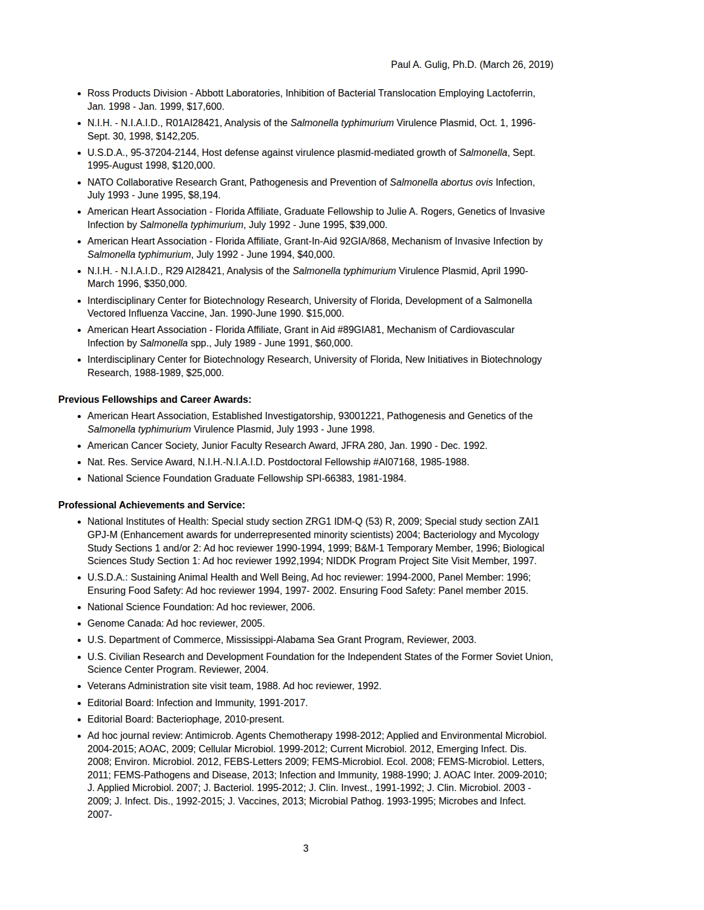Paul A. Gulig, Ph.D. (March 26, 2019)
Ross Products Division - Abbott Laboratories, Inhibition of Bacterial Translocation Employing Lactoferrin, Jan. 1998 - Jan. 1999, $17,600.
N.I.H. - N.I.A.I.D., R01AI28421, Analysis of the Salmonella typhimurium Virulence Plasmid, Oct. 1, 1996-Sept. 30, 1998, $142,205.
U.S.D.A., 95-37204-2144, Host defense against virulence plasmid-mediated growth of Salmonella, Sept. 1995-August 1998, $120,000.
NATO Collaborative Research Grant, Pathogenesis and Prevention of Salmonella abortus ovis Infection, July 1993 - June 1995, $8,194.
American Heart Association - Florida Affiliate, Graduate Fellowship to Julie A. Rogers, Genetics of Invasive Infection by Salmonella typhimurium, July 1992 - June 1995, $39,000.
American Heart Association - Florida Affiliate, Grant-In-Aid 92GIA/868, Mechanism of Invasive Infection by Salmonella typhimurium, July 1992 - June 1994, $40,000.
N.I.H. - N.I.A.I.D., R29 AI28421, Analysis of the Salmonella typhimurium Virulence Plasmid, April 1990-March 1996, $350,000.
Interdisciplinary Center for Biotechnology Research, University of Florida, Development of a Salmonella Vectored Influenza Vaccine, Jan. 1990-June 1990. $15,000.
American Heart Association - Florida Affiliate, Grant in Aid #89GIA81, Mechanism of Cardiovascular Infection by Salmonella spp., July 1989 - June 1991, $60,000.
Interdisciplinary Center for Biotechnology Research, University of Florida, New Initiatives in Biotechnology Research, 1988-1989, $25,000.
Previous Fellowships and Career Awards:
American Heart Association, Established Investigatorship, 93001221, Pathogenesis and Genetics of the Salmonella typhimurium Virulence Plasmid, July 1993 - June 1998.
American Cancer Society, Junior Faculty Research Award, JFRA 280, Jan. 1990 - Dec. 1992.
Nat. Res. Service Award, N.I.H.-N.I.A.I.D. Postdoctoral Fellowship #AI07168, 1985-1988.
National Science Foundation Graduate Fellowship SPI-66383, 1981-1984.
Professional Achievements and Service:
National Institutes of Health: Special study section ZRG1 IDM-Q (53) R, 2009; Special study section ZAI1 GPJ-M (Enhancement awards for underrepresented minority scientists) 2004; Bacteriology and Mycology Study Sections 1 and/or 2: Ad hoc reviewer 1990-1994, 1999; B&M-1 Temporary Member, 1996; Biological Sciences Study Section 1: Ad hoc reviewer 1992,1994; NIDDK Program Project Site Visit Member, 1997.
U.S.D.A.: Sustaining Animal Health and Well Being, Ad hoc reviewer: 1994-2000, Panel Member: 1996; Ensuring Food Safety: Ad hoc reviewer 1994, 1997- 2002. Ensuring Food Safety: Panel member 2015.
National Science Foundation: Ad hoc reviewer, 2006.
Genome Canada: Ad hoc reviewer, 2005.
U.S. Department of Commerce, Mississippi-Alabama Sea Grant Program, Reviewer, 2003.
U.S. Civilian Research and Development Foundation for the Independent States of the Former Soviet Union, Science Center Program. Reviewer, 2004.
Veterans Administration site visit team, 1988. Ad hoc reviewer, 1992.
Editorial Board: Infection and Immunity, 1991-2017.
Editorial Board: Bacteriophage, 2010-present.
Ad hoc journal review: Antimicrob. Agents Chemotherapy 1998-2012; Applied and Environmental Microbiol. 2004-2015; AOAC, 2009; Cellular Microbiol. 1999-2012; Current Microbiol. 2012, Emerging Infect. Dis. 2008; Environ. Microbiol. 2012, FEBS-Letters 2009; FEMS-Microbiol. Ecol. 2008; FEMS-Microbiol. Letters, 2011; FEMS-Pathogens and Disease, 2013; Infection and Immunity, 1988-1990; J. AOAC Inter. 2009-2010; J. Applied Microbiol. 2007; J. Bacteriol. 1995-2012; J. Clin. Invest., 1991-1992; J. Clin. Microbiol. 2003 - 2009; J. Infect. Dis., 1992-2015; J. Vaccines, 2013; Microbial Pathog. 1993-1995; Microbes and Infect. 2007-
3